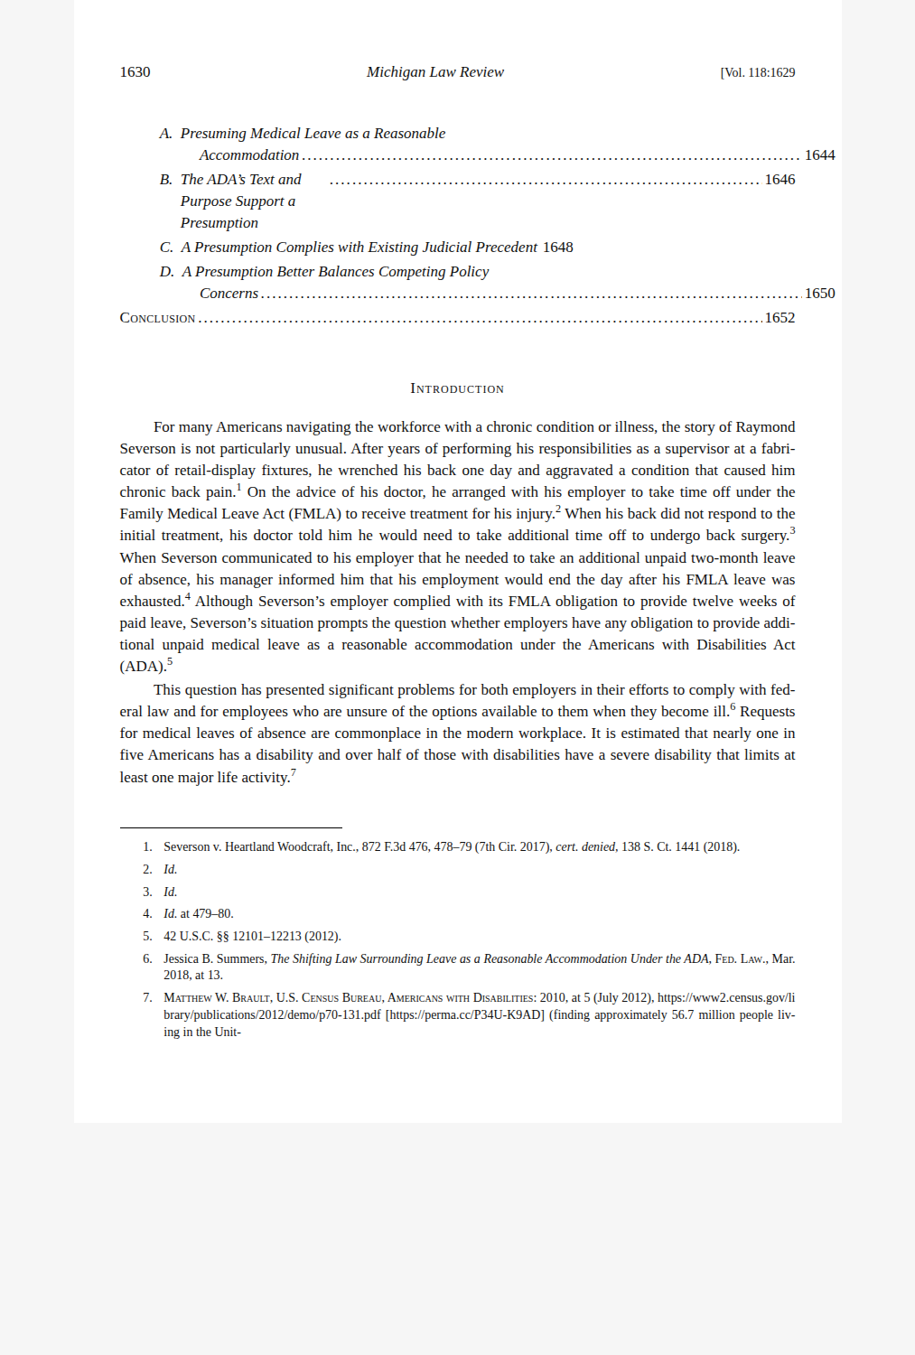1630 Michigan Law Review [Vol. 118:1629
A. Presuming Medical Leave as a Reasonable
Accommodation 1644
B. The ADA’s Text and Purpose Support a Presumption 1646
C. A Presumption Complies with Existing Judicial Precedent 1648
D. A Presumption Better Balances Competing Policy
Concerns 1650
Conclusion 1652
Introduction
For many Americans navigating the workforce with a chronic condition or illness, the story of Raymond Severson is not particularly unusual. After years of performing his responsibilities as a supervisor at a fabricator of retail-display fixtures, he wrenched his back one day and aggravated a condition that caused him chronic back pain.1 On the advice of his doctor, he arranged with his employer to take time off under the Family Medical Leave Act (FMLA) to receive treatment for his injury.2 When his back did not respond to the initial treatment, his doctor told him he would need to take additional time off to undergo back surgery.3 When Severson communicated to his employer that he needed to take an additional unpaid two-month leave of absence, his manager informed him that his employment would end the day after his FMLA leave was exhausted.4 Although Severson’s employer complied with its FMLA obligation to provide twelve weeks of paid leave, Severson’s situation prompts the question whether employers have any obligation to provide additional unpaid medical leave as a reasonable accommodation under the Americans with Disabilities Act (ADA).5
This question has presented significant problems for both employers in their efforts to comply with federal law and for employees who are unsure of the options available to them when they become ill.6 Requests for medical leaves of absence are commonplace in the modern workplace. It is estimated that nearly one in five Americans has a disability and over half of those with disabilities have a severe disability that limits at least one major life activity.7
1. Severson v. Heartland Woodcraft, Inc., 872 F.3d 476, 478–79 (7th Cir. 2017), cert. denied, 138 S. Ct. 1441 (2018).
2. Id.
3. Id.
4. Id. at 479–80.
5. 42 U.S.C. §§ 12101–12213 (2012).
6. Jessica B. Summers, The Shifting Law Surrounding Leave as a Reasonable Accommodation Under the ADA, Fed. Law., Mar. 2018, at 13.
7. Matthew W. Brault, U.S. Census Bureau, Americans with Disabilities: 2010, at 5 (July 2012), https://www2.census.gov/library/publications/2012/demo/p70-131.pdf [https://perma.cc/P34U-K9AD] (finding approximately 56.7 million people living in the Unit-